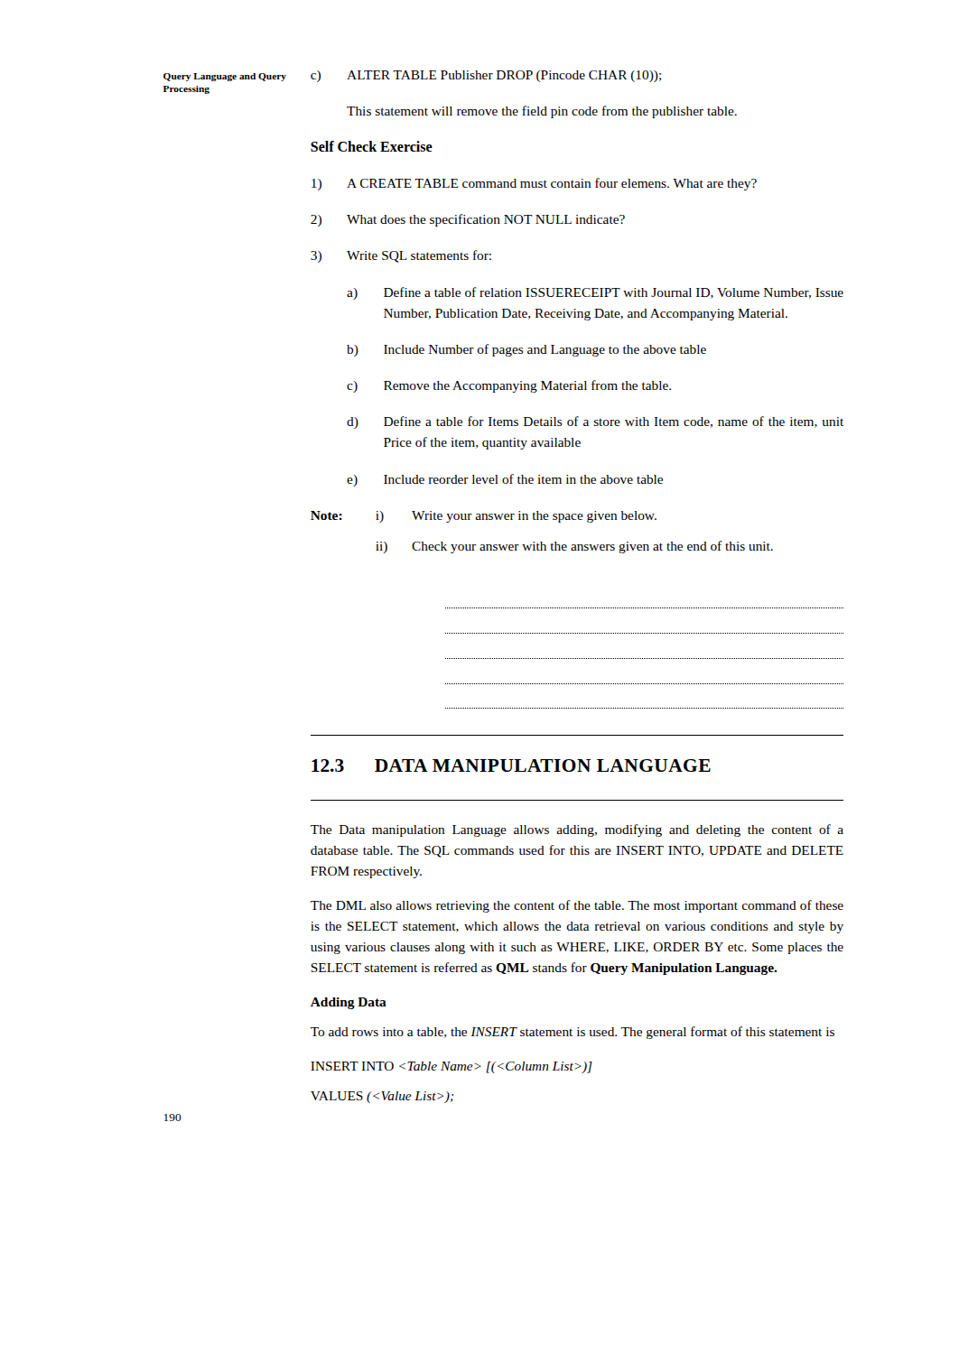Query Language and Query
Processing
c)
ALTER TABLE Publisher DROP (Pincode CHAR (10));
This statement will remove the field pin code from the publisher table.
Self Check Exercise
1)
A CREATE TABLE command must contain four elemens. What are they?
2)
What does the specification NOT NULL indicate?
3)
Write SQL statements for:
a)
Define a table of relation ISSUERECEIPT with Journal ID, Volume Number, Issue Number, Publication Date, Receiving Date, and Accompanying Material.
b)
Include Number of pages and Language to the above table
c)
Remove the Accompanying Material from the table.
d)
Define a table for Items Details of a store with Item code, name of the item, unit Price of the item, quantity available
e)
Include reorder level of the item in the above table
Note:
i)
Write your answer in the space given below.
ii)
Check your answer with the answers given at the end of this unit.
12.3
DATA MANIPULATION LANGUAGE
The Data manipulation Language allows adding, modifying and deleting the content of a database table. The SQL commands used for this are INSERT INTO, UPDATE and DELETE FROM respectively.
The DML also allows retrieving the content of the table. The most important command of these is the SELECT statement, which allows the data retrieval on various conditions and style by using various clauses along with it such as WHERE, LIKE, ORDER BY etc. Some places the SELECT statement is referred as QML stands for Query Manipulation Language.
Adding Data
To add rows into a table, the INSERT statement is used. The general format of this statement is
INSERT INTO <Table Name> [(<Column List>)]
VALUES (<Value List>);
190